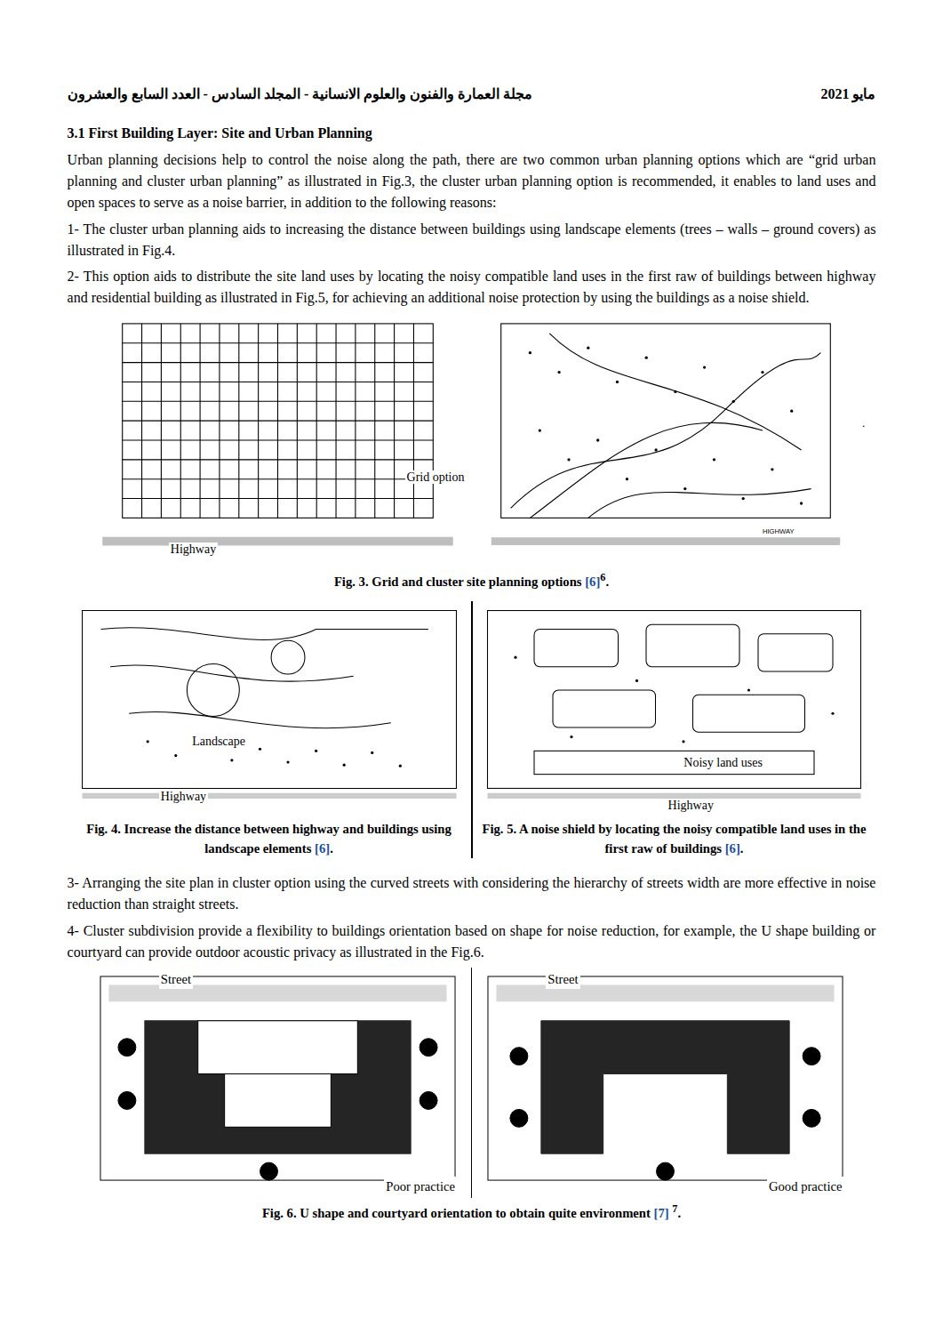مايو 2021
مجلة العمارة والفنون والعلوم الانسانية - المجلد السادس - العدد السابع والعشرون
3.1 First Building Layer: Site and Urban Planning
Urban planning decisions help to control the noise along the path, there are two common urban planning options which are “grid urban planning and cluster urban planning” as illustrated in Fig.3, the cluster urban planning option is recommended, it enables to land uses and open spaces to serve as a noise barrier, in addition to the following reasons:
1- The cluster urban planning aids to increasing the distance between buildings using landscape elements (trees – walls – ground covers) as illustrated in Fig.4.
2- This option aids to distribute the site land uses by locating the noisy compatible land uses in the first raw of buildings between highway and residential building as illustrated in Fig.5, for achieving an additional noise protection by using the buildings as a noise shield.
Grid option Highway
.
Fig. 3. Grid and cluster site planning options [6]6.
Landscape Highway
Fig. 4. Increase the distance between highway and buildings using landscape elements [6].
Noisy land uses Highway
Fig. 5. A noise shield by locating the noisy compatible land uses in the first raw of buildings [6].
3- Arranging the site plan in cluster option using the curved streets with considering the hierarchy of streets width are more effective in noise reduction than straight streets.
4- Cluster subdivision provide a flexibility to buildings orientation based on shape for noise reduction, for example, the U shape building or courtyard can provide outdoor acoustic privacy as illustrated in the Fig.6.
Street Poor practice
Street Good practice
Fig. 6. U shape and courtyard orientation to obtain quite environment [7] 7.